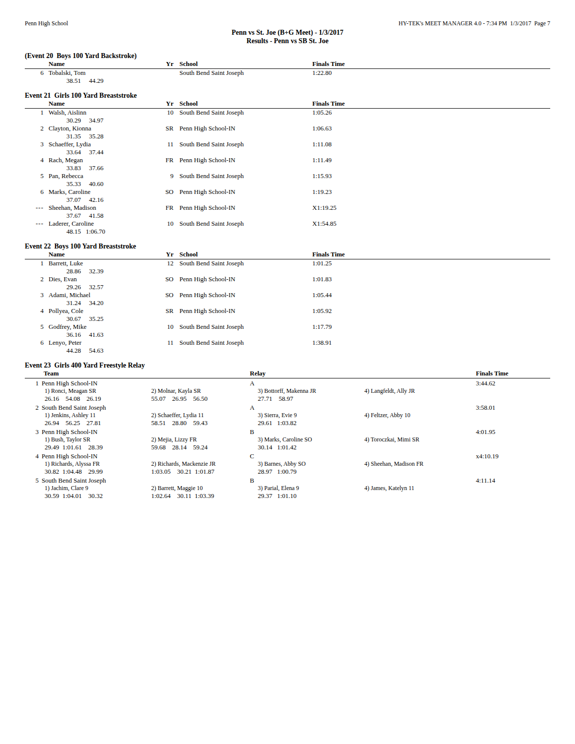Penn High School
HY-TEK's MEET MANAGER 4.0 - 7:34 PM 1/3/2017 Page 7
Penn vs St. Joe (B+G Meet) - 1/3/2017
Results - Penn vs SB St. Joe
(Event 20 Boys 100 Yard Backstroke)
| | Name | Yr | School | Finals Time |
| --- | --- | --- | --- | --- |
| 6 | Tobalski, Tom | | South Bend Saint Joseph | 1:22.80 |
| | 38.51 44.29 |
Event 21 Girls 100 Yard Breaststroke
| | Name | Yr | School | Finals Time |
| --- | --- | --- | --- | --- |
| 1 | Walsh, Aislinn | 10 | South Bend Saint Joseph | 1:05.26 |
| | 30.29 34.97 |
| 2 | Clayton, Kionna | SR | Penn High School-IN | 1:06.63 |
| | 31.35 35.28 |
| 3 | Schaeffer, Lydia | 11 | South Bend Saint Joseph | 1:11.08 |
| | 33.64 37.44 |
| 4 | Rach, Megan | FR | Penn High School-IN | 1:11.49 |
| | 33.83 37.66 |
| 5 | Pan, Rebecca | 9 | South Bend Saint Joseph | 1:15.93 |
| | 35.33 40.60 |
| 6 | Marks, Caroline | SO | Penn High School-IN | 1:19.23 |
| | 37.07 42.16 |
| --- | Sheehan, Madison | FR | Penn High School-IN | X1:19.25 |
| | 37.67 41.58 |
| --- | Laderer, Caroline | 10 | South Bend Saint Joseph | X1:54.85 |
| | 48.15 1:06.70 |
Event 22 Boys 100 Yard Breaststroke
| | Name | Yr | School | Finals Time |
| --- | --- | --- | --- | --- |
| 1 | Barrett, Luke | 12 | South Bend Saint Joseph | 1:01.25 |
| | 28.86 32.39 |
| 2 | Dies, Evan | SO | Penn High School-IN | 1:01.83 |
| | 29.26 32.57 |
| 3 | Adami, Michael | SO | Penn High School-IN | 1:05.44 |
| | 31.24 34.20 |
| 4 | Pollyea, Cole | SR | Penn High School-IN | 1:05.92 |
| | 30.67 35.25 |
| 5 | Godfrey, Mike | 10 | South Bend Saint Joseph | 1:17.79 |
| | 36.16 41.63 |
| 6 | Lenyo, Peter | 11 | South Bend Saint Joseph | 1:38.91 |
| | 44.28 54.63 |
Event 23 Girls 400 Yard Freestyle Relay
Team
Relay
Finals Time
1
Penn High School-IN
A
3:44.62
1) Ronci, Meagan SR 2) Molnar, Kayla SR 3) Bottorff, Makenna JR 4) Langfeldt, Ally JR
26.16 54.08 26.19 55.07 26.95 56.50 27.71 58.97
2
South Bend Saint Joseph
A
3:58.01
1) Jenkins, Ashley 11 2) Schaeffer, Lydia 11 3) Sierra, Evie 9 4) Feltzer, Abby 10
26.94 56.25 27.81 58.51 28.80 59.43 29.61 1:03.82
3
Penn High School-IN
B
4:01.95
1) Bush, Taylor SR 2) Mejia, Lizzy FR 3) Marks, Caroline SO 4) Toroczkai, Mimi SR
29.49 1:01.61 28.39 59.68 28.14 59.24 30.14 1:01.42
4
Penn High School-IN
C
x4:10.19
1) Richards, Alyssa FR 2) Richards, Mackenzie JR 3) Barnes, Abby SO 4) Sheehan, Madison FR
30.82 1:04.48 29.99 1:03.05 30.21 1:01.87 28.97 1:00.79
5
South Bend Saint Joseph
B
4:11.14
1) Jachim, Clare 9 2) Barrett, Maggie 10 3) Parial, Elena 9 4) James, Katelyn 11
30.59 1:04.01 30.32 1:02.64 30.11 1:03.39 29.37 1:01.10